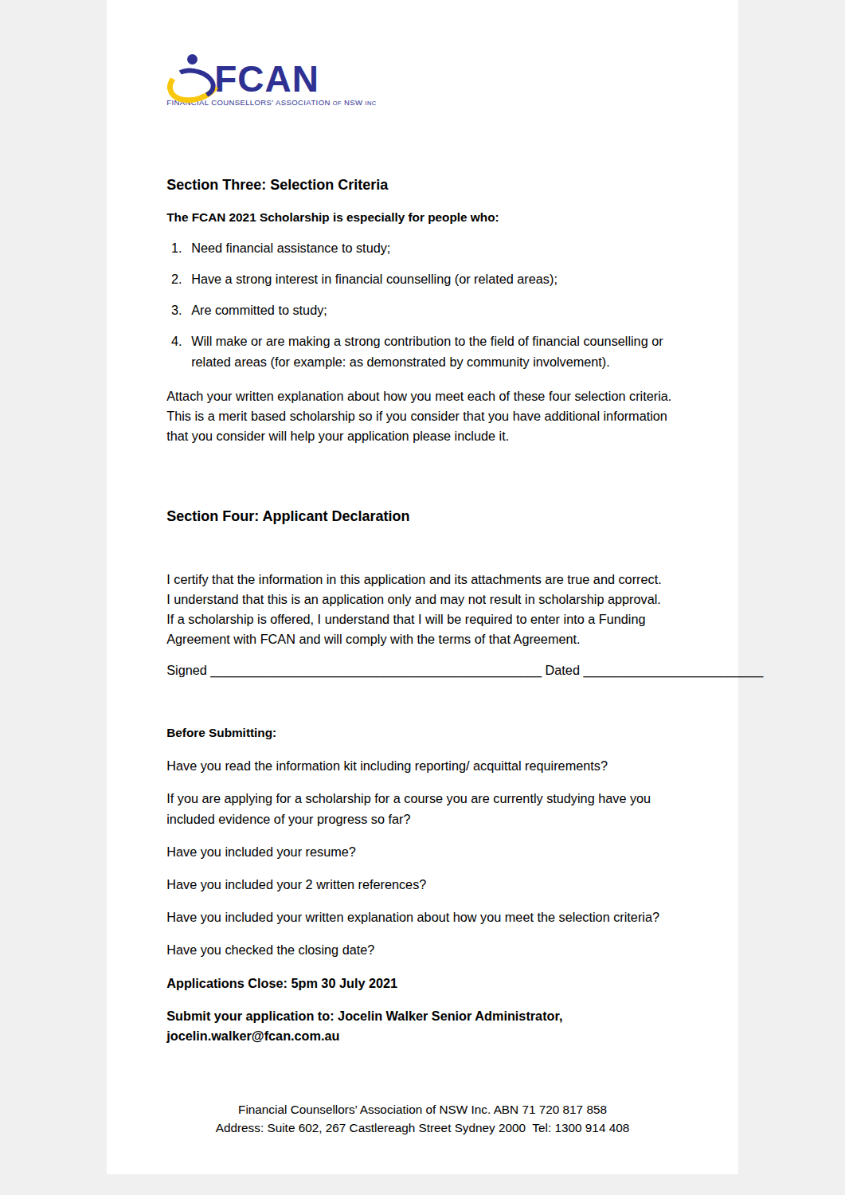FCAN
FINANCIAL COUNSELLORS' ASSOCIATION OF NSW INC
Section Three: Selection Criteria
The FCAN 2021 Scholarship is especially for people who:
Need financial assistance to study;
Have a strong interest in financial counselling (or related areas);
Are committed to study;
Will make or are making a strong contribution to the field of financial counselling or related areas (for example: as demonstrated by community involvement).
Attach your written explanation about how you meet each of these four selection criteria. This is a merit based scholarship so if you consider that you have additional information that you consider will help your application please include it.
Section Four: Applicant Declaration
I certify that the information in this application and its attachments are true and correct.
I understand that this is an application only and may not result in scholarship approval.
If a scholarship is offered, I understand that I will be required to enter into a Funding Agreement with FCAN and will comply with the terms of that Agreement.
Signed ______________________________________________ Dated _________________________
Before Submitting:
Have you read the information kit including reporting/ acquittal requirements?
If you are applying for a scholarship for a course you are currently studying have you included evidence of your progress so far?
Have you included your resume?
Have you included your 2 written references?
Have you included your written explanation about how you meet the selection criteria?
Have you checked the closing date?
Applications Close: 5pm 30 July 2021
Submit your application to: Jocelin Walker Senior Administrator, jocelin.walker@fcan.com.au
Financial Counsellors’ Association of NSW Inc. ABN 71 720 817 858
Address: Suite 602, 267 Castlereagh Street Sydney 2000 Tel: 1300 914 408